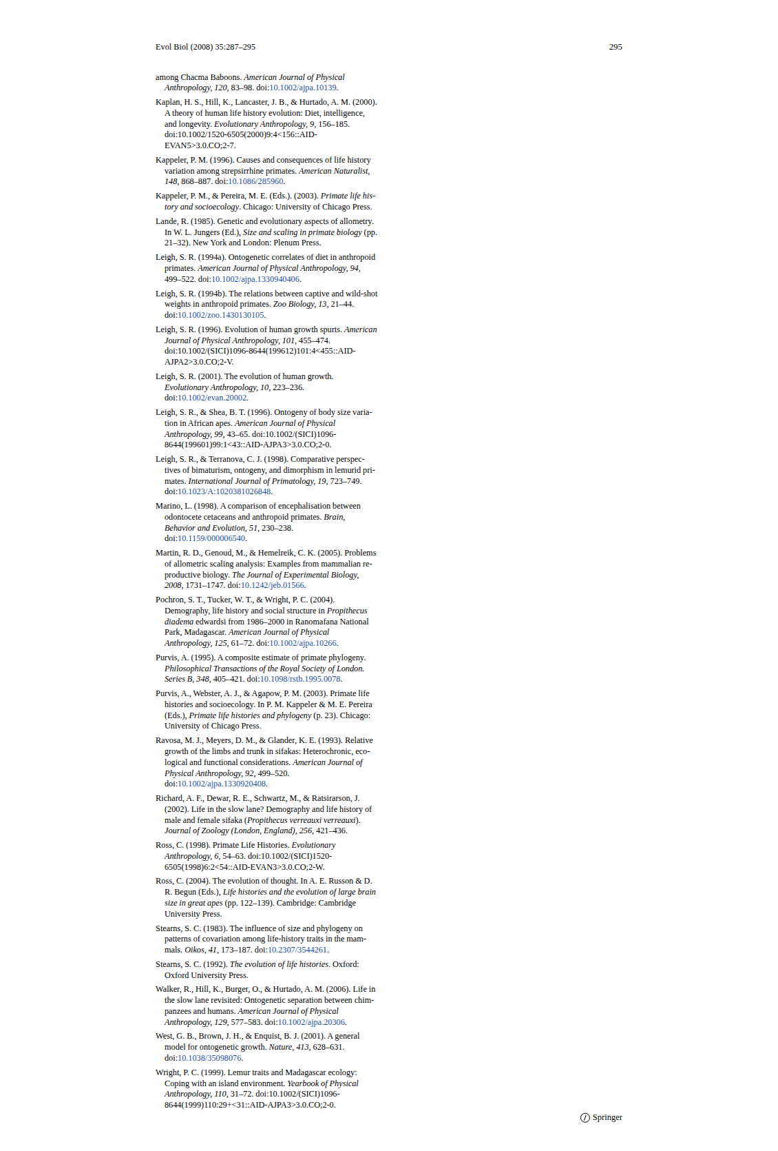Evol Biol (2008) 35:287–295 295
among Chacma Baboons. American Journal of Physical Anthropology, 120, 83–98. doi:10.1002/ajpa.10139.
Kaplan, H. S., Hill, K., Lancaster, J. B., & Hurtado, A. M. (2000). A theory of human life history evolution: Diet, intelligence, and longevity. Evolutionary Anthropology, 9, 156–185. doi:10.1002/1520-6505(2000)9:4<156::AID-EVAN5>3.0.CO;2-7.
Kappeler, P. M. (1996). Causes and consequences of life history variation among strepsirrhine primates. American Naturalist, 148, 868–887. doi:10.1086/285960.
Kappeler, P. M., & Pereira, M. E. (Eds.). (2003). Primate life history and socioecology. Chicago: University of Chicago Press.
Lande, R. (1985). Genetic and evolutionary aspects of allometry. In W. L. Jungers (Ed.), Size and scaling in primate biology (pp. 21–32). New York and London: Plenum Press.
Leigh, S. R. (1994a). Ontogenetic correlates of diet in anthropoid primates. American Journal of Physical Anthropology, 94, 499–522. doi:10.1002/ajpa.1330940406.
Leigh, S. R. (1994b). The relations between captive and wild-shot weights in anthropoid primates. Zoo Biology, 13, 21–44. doi:10.1002/zoo.1430130105.
Leigh, S. R. (1996). Evolution of human growth spurts. American Journal of Physical Anthropology, 101, 455–474. doi:10.1002/(SICI)1096-8644(199612)101:4<455::AID-AJPA2>3.0.CO;2-V.
Leigh, S. R. (2001). The evolution of human growth. Evolutionary Anthropology, 10, 223–236. doi:10.1002/evan.20002.
Leigh, S. R., & Shea, B. T. (1996). Ontogeny of body size variation in African apes. American Journal of Physical Anthropology, 99, 43–65. doi:10.1002/(SICI)1096-8644(199601)99:1<43::AID-AJPA3>3.0.CO;2-0.
Leigh, S. R., & Terranova, C. J. (1998). Comparative perspectives of bimaturism, ontogeny, and dimorphism in lemurid primates. International Journal of Primatology, 19, 723–749. doi:10.1023/A:1020381026848.
Marino, L. (1998). A comparison of encephalisation between odontocete cetaceans and anthropoid primates. Brain, Behavior and Evolution, 51, 230–238. doi:10.1159/000006540.
Martin, R. D., Genoud, M., & Hemelreik, C. K. (2005). Problems of allometric scaling analysis: Examples from mammalian reproductive biology. The Journal of Experimental Biology, 2008, 1731–1747. doi:10.1242/jeb.01566.
Pochron, S. T., Tucker, W. T., & Wright, P. C. (2004). Demography, life history and social structure in Propithecus diadema edwardsi from 1986–2000 in Ranomafana National Park, Madagascar. American Journal of Physical Anthropology, 125, 61–72. doi:10.1002/ajpa.10266.
Purvis, A. (1995). A composite estimate of primate phylogeny. Philosophical Transactions of the Royal Society of London. Series B, 348, 405–421. doi:10.1098/rstb.1995.0078.
Purvis, A., Webster, A. J., & Agapow, P. M. (2003). Primate life histories and socioecology. In P. M. Kappeler & M. E. Pereira (Eds.), Primate life histories and phylogeny (p. 23). Chicago: University of Chicago Press.
Ravosa, M. J., Meyers, D. M., & Glander, K. E. (1993). Relative growth of the limbs and trunk in sifakas: Heterochronic, ecological and functional considerations. American Journal of Physical Anthropology, 92, 499–520. doi:10.1002/ajpa.1330920408.
Richard, A. F., Dewar, R. E., Schwartz, M., & Ratsirarson, J. (2002). Life in the slow lane? Demography and life history of male and female sifaka (Propithecus verreauxi verreauxi). Journal of Zoology (London, England), 256, 421–436.
Ross, C. (1998). Primate Life Histories. Evolutionary Anthropology, 6, 54–63. doi:10.1002/(SICI)1520-6505(1998)6:2<54::AID-EVAN3>3.0.CO;2-W.
Ross, C. (2004). The evolution of thought. In A. E. Russon & D. R. Begun (Eds.), Life histories and the evolution of large brain size in great apes (pp. 122–139). Cambridge: Cambridge University Press.
Stearns, S. C. (1983). The influence of size and phylogeny on patterns of covariation among life-history traits in the mammals. Oikos, 41, 173–187. doi:10.2307/3544261.
Stearns, S. C. (1992). The evolution of life histories. Oxford: Oxford University Press.
Walker, R., Hill, K., Burger, O., & Hurtado, A. M. (2006). Life in the slow lane revisited: Ontogenetic separation between chimpanzees and humans. American Journal of Physical Anthropology, 129, 577–583. doi:10.1002/ajpa.20306.
West, G. B., Brown, J. H., & Enquist, B. J. (2001). A general model for ontogenetic growth. Nature, 413, 628–631. doi:10.1038/35098076.
Wright, P. C. (1999). Lemur traits and Madagascar ecology: Coping with an island environment. Yearbook of Physical Anthropology, 110, 31–72. doi:10.1002/(SICI)1096-8644(1999)110:29+<31::AID-AJPA3>3.0.CO;2-0.
Springer